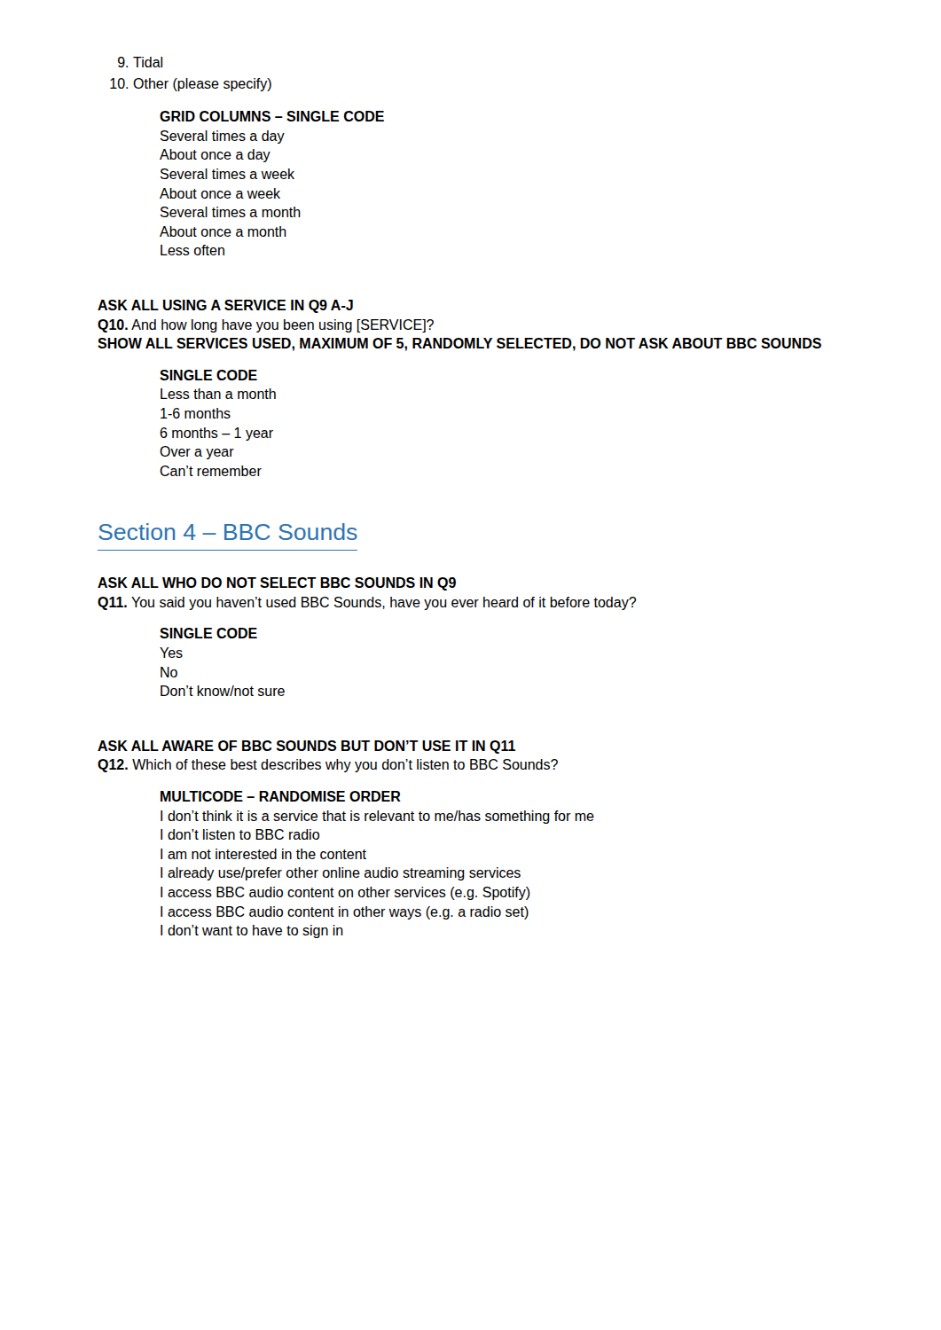Tidal
Other (please specify)
GRID COLUMNS – SINGLE CODE
Several times a day
About once a day
Several times a week
About once a week
Several times a month
About once a month
Less often
ASK ALL USING A SERVICE IN Q9 A-J
Q10. And how long have you been using [SERVICE]?
SHOW ALL SERVICES USED, MAXIMUM OF 5, RANDOMLY SELECTED, DO NOT ASK ABOUT BBC SOUNDS
SINGLE CODE
Less than a month
1-6 months
6 months – 1 year
Over a year
Can’t remember
Section 4 – BBC Sounds
ASK ALL WHO DO NOT SELECT BBC SOUNDS IN Q9
Q11. You said you haven’t used BBC Sounds, have you ever heard of it before today?
SINGLE CODE
Yes
No
Don’t know/not sure
ASK ALL AWARE OF BBC SOUNDS BUT DON’T USE IT IN Q11
Q12. Which of these best describes why you don’t listen to BBC Sounds?
MULTICODE – RANDOMISE ORDER
I don’t think it is a service that is relevant to me/has something for me
I don’t listen to BBC radio
I am not interested in the content
I already use/prefer other online audio streaming services
I access BBC audio content on other services (e.g. Spotify)
I access BBC audio content in other ways (e.g. a radio set)
I don’t want to have to sign in